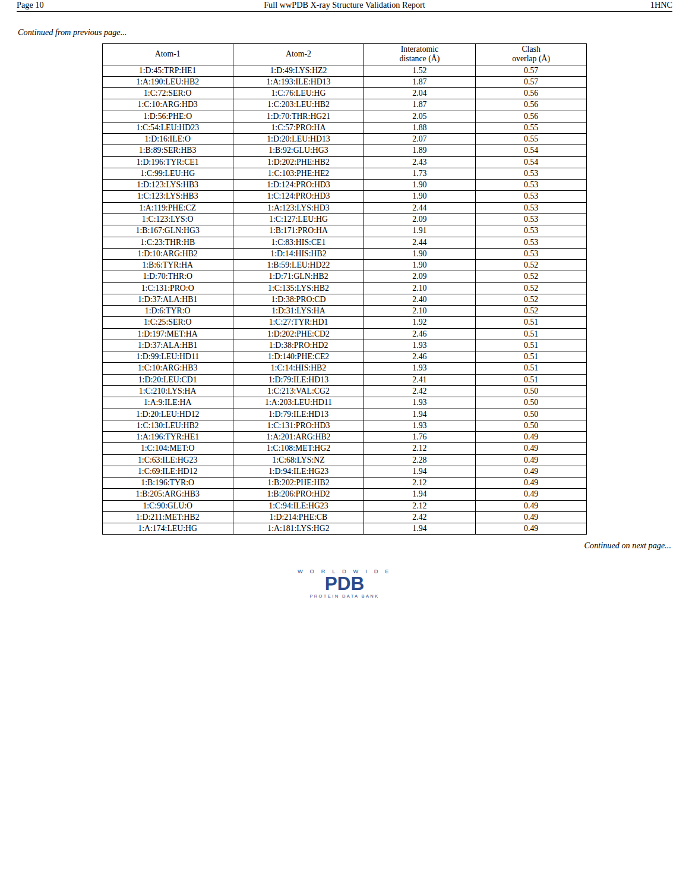Page 10
Full wwPDB X-ray Structure Validation Report
1HNC
Continued from previous page...
| Atom-1 | Atom-2 | Interatomic distance (Å) | Clash overlap (Å) |
| --- | --- | --- | --- |
| 1:D:45:TRP:HE1 | 1:D:49:LYS:HZ2 | 1.52 | 0.57 |
| 1:A:190:LEU:HB2 | 1:A:193:ILE:HD13 | 1.87 | 0.57 |
| 1:C:72:SER:O | 1:C:76:LEU:HG | 2.04 | 0.56 |
| 1:C:10:ARG:HD3 | 1:C:203:LEU:HB2 | 1.87 | 0.56 |
| 1:D:56:PHE:O | 1:D:70:THR:HG21 | 2.05 | 0.56 |
| 1:C:54:LEU:HD23 | 1:C:57:PRO:HA | 1.88 | 0.55 |
| 1:D:16:ILE:O | 1:D:20:LEU:HD13 | 2.07 | 0.55 |
| 1:B:89:SER:HB3 | 1:B:92:GLU:HG3 | 1.89 | 0.54 |
| 1:D:196:TYR:CE1 | 1:D:202:PHE:HB2 | 2.43 | 0.54 |
| 1:C:99:LEU:HG | 1:C:103:PHE:HE2 | 1.73 | 0.53 |
| 1:D:123:LYS:HB3 | 1:D:124:PRO:HD3 | 1.90 | 0.53 |
| 1:C:123:LYS:HB3 | 1:C:124:PRO:HD3 | 1.90 | 0.53 |
| 1:A:119:PHE:CZ | 1:A:123:LYS:HD3 | 2.44 | 0.53 |
| 1:C:123:LYS:O | 1:C:127:LEU:HG | 2.09 | 0.53 |
| 1:B:167:GLN:HG3 | 1:B:171:PRO:HA | 1.91 | 0.53 |
| 1:C:23:THR:HB | 1:C:83:HIS:CE1 | 2.44 | 0.53 |
| 1:D:10:ARG:HB2 | 1:D:14:HIS:HB2 | 1.90 | 0.53 |
| 1:B:6:TYR:HA | 1:B:59:LEU:HD22 | 1.90 | 0.52 |
| 1:D:70:THR:O | 1:D:71:GLN:HB2 | 2.09 | 0.52 |
| 1:C:131:PRO:O | 1:C:135:LYS:HB2 | 2.10 | 0.52 |
| 1:D:37:ALA:HB1 | 1:D:38:PRO:CD | 2.40 | 0.52 |
| 1:D:6:TYR:O | 1:D:31:LYS:HA | 2.10 | 0.52 |
| 1:C:25:SER:O | 1:C:27:TYR:HD1 | 1.92 | 0.51 |
| 1:D:197:MET:HA | 1:D:202:PHE:CD2 | 2.46 | 0.51 |
| 1:D:37:ALA:HB1 | 1:D:38:PRO:HD2 | 1.93 | 0.51 |
| 1:D:99:LEU:HD11 | 1:D:140:PHE:CE2 | 2.46 | 0.51 |
| 1:C:10:ARG:HB3 | 1:C:14:HIS:HB2 | 1.93 | 0.51 |
| 1:D:20:LEU:CD1 | 1:D:79:ILE:HD13 | 2.41 | 0.51 |
| 1:C:210:LYS:HA | 1:C:213:VAL:CG2 | 2.42 | 0.50 |
| 1:A:9:ILE:HA | 1:A:203:LEU:HD11 | 1.93 | 0.50 |
| 1:D:20:LEU:HD12 | 1:D:79:ILE:HD13 | 1.94 | 0.50 |
| 1:C:130:LEU:HB2 | 1:C:131:PRO:HD3 | 1.93 | 0.50 |
| 1:A:196:TYR:HE1 | 1:A:201:ARG:HB2 | 1.76 | 0.49 |
| 1:C:104:MET:O | 1:C:108:MET:HG2 | 2.12 | 0.49 |
| 1:C:63:ILE:HG23 | 1:C:68:LYS:NZ | 2.28 | 0.49 |
| 1:C:69:ILE:HD12 | 1:D:94:ILE:HG23 | 1.94 | 0.49 |
| 1:B:196:TYR:O | 1:B:202:PHE:HB2 | 2.12 | 0.49 |
| 1:B:205:ARG:HB3 | 1:B:206:PRO:HD2 | 1.94 | 0.49 |
| 1:C:90:GLU:O | 1:C:94:ILE:HG23 | 2.12 | 0.49 |
| 1:D:211:MET:HB2 | 1:D:214:PHE:CB | 2.42 | 0.49 |
| 1:A:174:LEU:HG | 1:A:181:LYS:HG2 | 1.94 | 0.49 |
Continued on next page...
W O R L D W I D E
PDB
PROTEIN DATA BANK